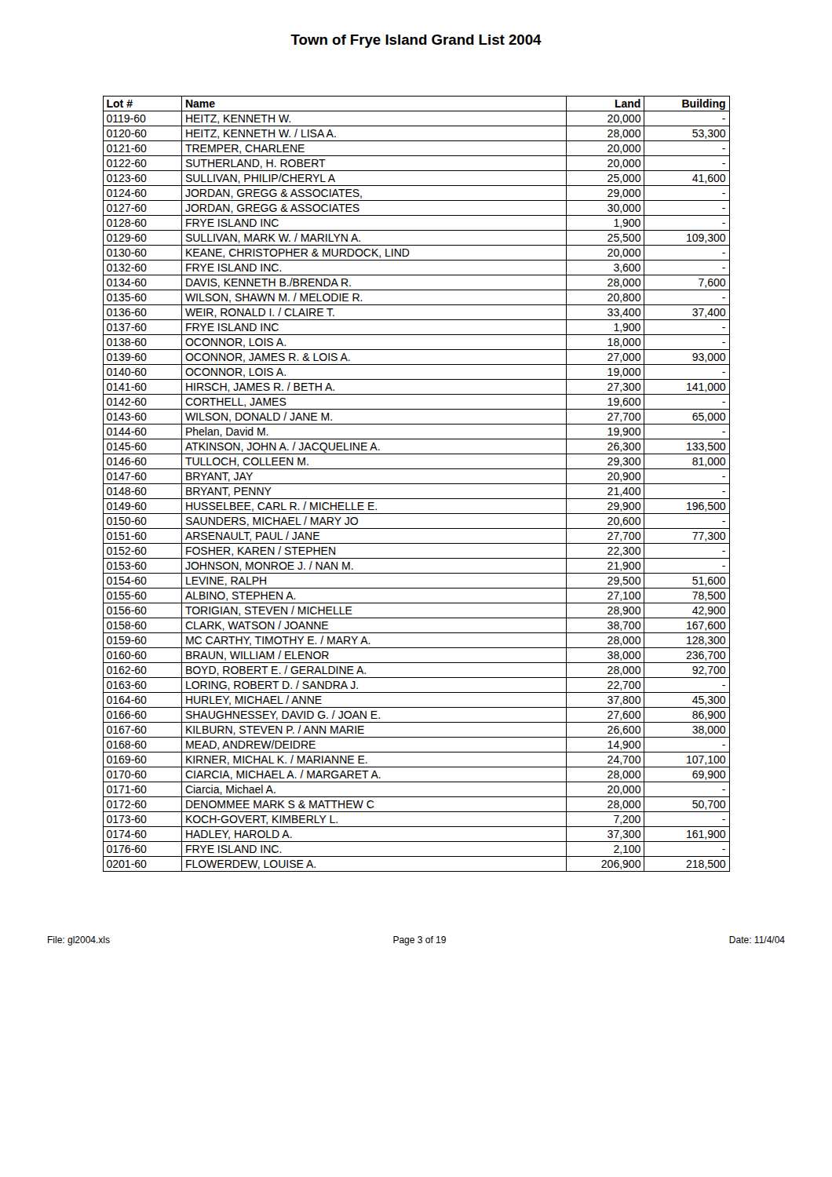Town of Frye Island Grand List 2004
| Lot # | Name | Land | Building |
| --- | --- | --- | --- |
| 0119-60 | HEITZ, KENNETH W. | 20,000 | - |
| 0120-60 | HEITZ, KENNETH W. / LISA A. | 28,000 | 53,300 |
| 0121-60 | TREMPER, CHARLENE | 20,000 | - |
| 0122-60 | SUTHERLAND, H. ROBERT | 20,000 | - |
| 0123-60 | SULLIVAN, PHILIP/CHERYL A | 25,000 | 41,600 |
| 0124-60 | JORDAN, GREGG & ASSOCIATES, | 29,000 | - |
| 0127-60 | JORDAN, GREGG & ASSOCIATES | 30,000 | - |
| 0128-60 | FRYE ISLAND INC | 1,900 | - |
| 0129-60 | SULLIVAN, MARK W. / MARILYN A. | 25,500 | 109,300 |
| 0130-60 | KEANE, CHRISTOPHER & MURDOCK, LIND | 20,000 | - |
| 0132-60 | FRYE ISLAND INC. | 3,600 | - |
| 0134-60 | DAVIS, KENNETH B./BRENDA R. | 28,000 | 7,600 |
| 0135-60 | WILSON, SHAWN M. / MELODIE R. | 20,800 | - |
| 0136-60 | WEIR, RONALD I. / CLAIRE T. | 33,400 | 37,400 |
| 0137-60 | FRYE ISLAND INC | 1,900 | - |
| 0138-60 | OCONNOR, LOIS A. | 18,000 | - |
| 0139-60 | OCONNOR, JAMES R. & LOIS A. | 27,000 | 93,000 |
| 0140-60 | OCONNOR, LOIS A. | 19,000 | - |
| 0141-60 | HIRSCH, JAMES R. / BETH A. | 27,300 | 141,000 |
| 0142-60 | CORTHELL, JAMES | 19,600 | - |
| 0143-60 | WILSON, DONALD / JANE M. | 27,700 | 65,000 |
| 0144-60 | Phelan, David M. | 19,900 | - |
| 0145-60 | ATKINSON, JOHN A. / JACQUELINE A. | 26,300 | 133,500 |
| 0146-60 | TULLOCH, COLLEEN M. | 29,300 | 81,000 |
| 0147-60 | BRYANT, JAY | 20,900 | - |
| 0148-60 | BRYANT, PENNY | 21,400 | - |
| 0149-60 | HUSSELBEE, CARL R. / MICHELLE E. | 29,900 | 196,500 |
| 0150-60 | SAUNDERS, MICHAEL / MARY JO | 20,600 | - |
| 0151-60 | ARSENAULT, PAUL / JANE | 27,700 | 77,300 |
| 0152-60 | FOSHER, KAREN / STEPHEN | 22,300 | - |
| 0153-60 | JOHNSON, MONROE J. / NAN M. | 21,900 | - |
| 0154-60 | LEVINE, RALPH | 29,500 | 51,600 |
| 0155-60 | ALBINO, STEPHEN A. | 27,100 | 78,500 |
| 0156-60 | TORIGIAN, STEVEN / MICHELLE | 28,900 | 42,900 |
| 0158-60 | CLARK, WATSON / JOANNE | 38,700 | 167,600 |
| 0159-60 | MC CARTHY, TIMOTHY E. / MARY A. | 28,000 | 128,300 |
| 0160-60 | BRAUN, WILLIAM / ELENOR | 38,000 | 236,700 |
| 0162-60 | BOYD, ROBERT E. / GERALDINE A. | 28,000 | 92,700 |
| 0163-60 | LORING, ROBERT D. / SANDRA J. | 22,700 | - |
| 0164-60 | HURLEY, MICHAEL / ANNE | 37,800 | 45,300 |
| 0166-60 | SHAUGHNESSEY, DAVID G. / JOAN E. | 27,600 | 86,900 |
| 0167-60 | KILBURN, STEVEN P. / ANN MARIE | 26,600 | 38,000 |
| 0168-60 | MEAD, ANDREW/DEIDRE | 14,900 | - |
| 0169-60 | KIRNER, MICHAL K. / MARIANNE E. | 24,700 | 107,100 |
| 0170-60 | CIARCIA, MICHAEL A. / MARGARET A. | 28,000 | 69,900 |
| 0171-60 | Ciarcia, Michael A. | 20,000 | - |
| 0172-60 | DENOMMEE MARK S & MATTHEW C | 28,000 | 50,700 |
| 0173-60 | KOCH-GOVERT, KIMBERLY L. | 7,200 | - |
| 0174-60 | HADLEY, HAROLD A. | 37,300 | 161,900 |
| 0176-60 | FRYE ISLAND INC. | 2,100 | - |
| 0201-60 | FLOWERDEW, LOUISE A. | 206,900 | 218,500 |
File: gl2004.xls
Page 3 of 19
Date: 11/4/04